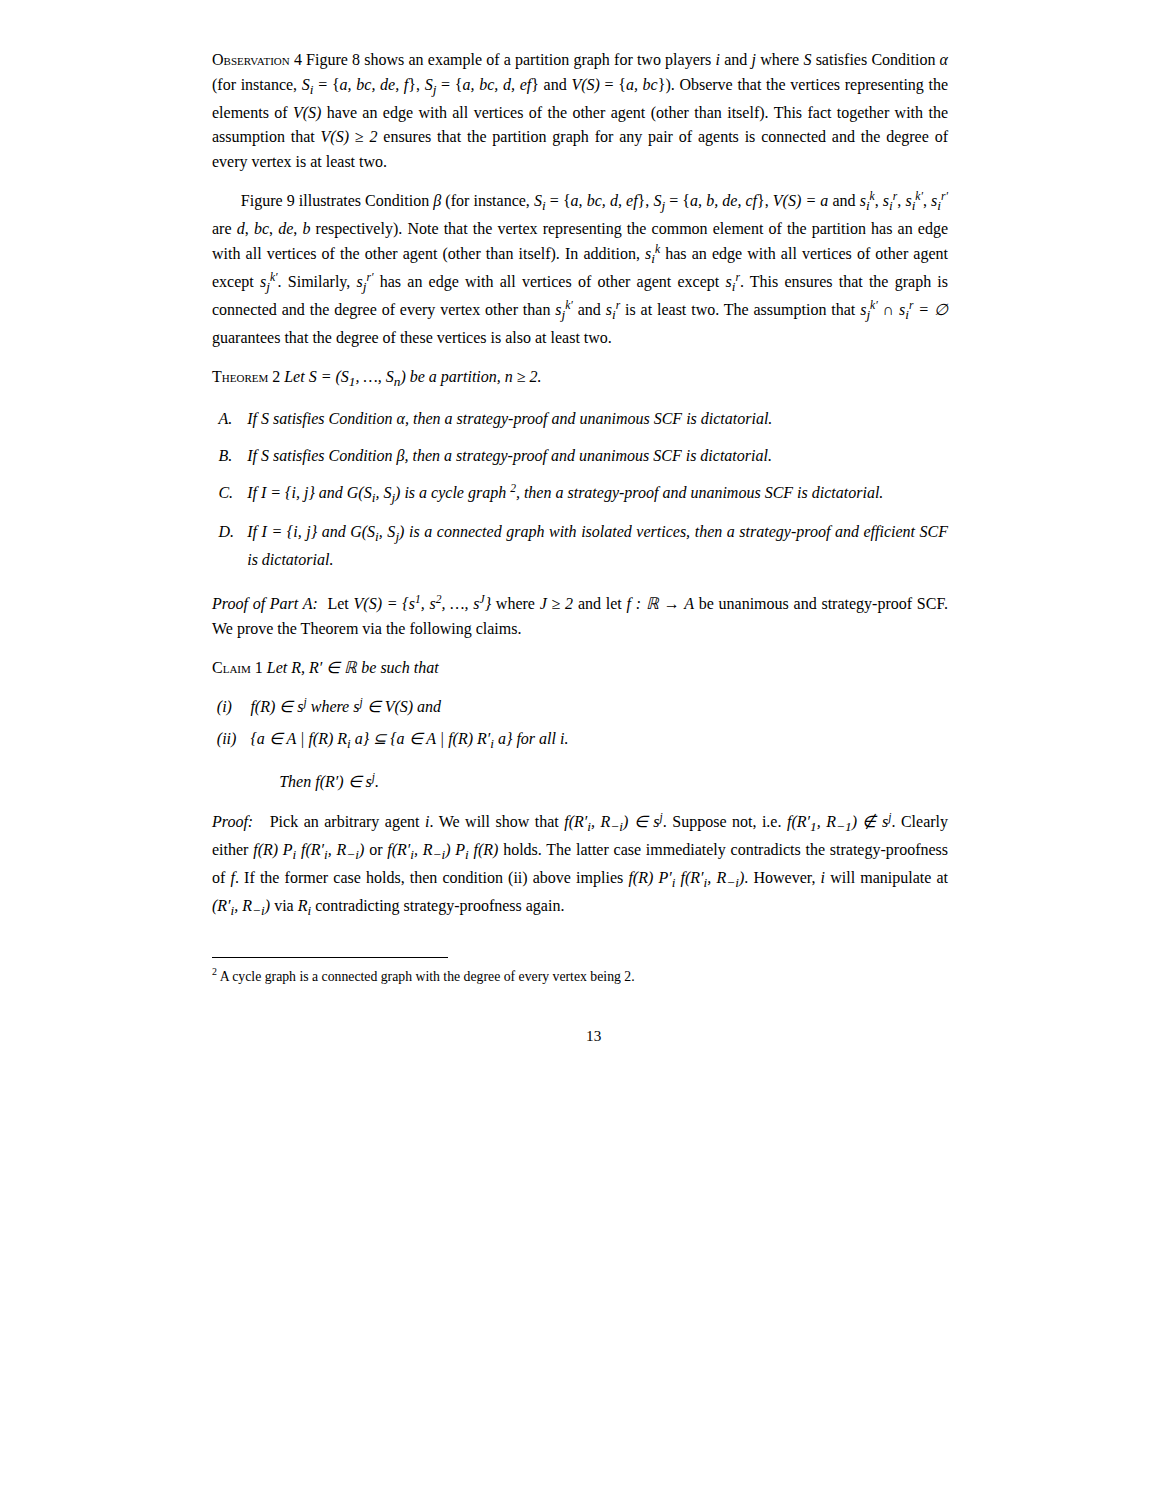Observation 4 Figure 8 shows an example of a partition graph for two players i and j where S satisfies Condition α (for instance, Si = {a, bc, de, f}, Sj = {a, bc, d, ef} and V(S) = {a, bc}). Observe that the vertices representing the elements of V(S) have an edge with all vertices of the other agent (other than itself). This fact together with the assumption that V(S) ≥ 2 ensures that the partition graph for any pair of agents is connected and the degree of every vertex is at least two.
Figure 9 illustrates Condition β (for instance, Si = {a, bc, d, ef}, Sj = {a, b, de, cf}, V(S) = a and sik, sir, sik′, sir′ are d, bc, de, b respectively). Note that the vertex representing the common element of the partition has an edge with all vertices of the other agent (other than itself). In addition, sik has an edge with all vertices of other agent except sjk′. Similarly, sjr′ has an edge with all vertices of other agent except sir. This ensures that the graph is connected and the degree of every vertex other than sjk′ and sir is at least two. The assumption that sjk′ ∩ sir = ∅ guarantees that the degree of these vertices is also at least two.
Theorem 2 Let S = (S1, …, Sn) be a partition, n ≥ 2.
If S satisfies Condition α, then a strategy-proof and unanimous SCF is dictatorial.
If S satisfies Condition β, then a strategy-proof and unanimous SCF is dictatorial.
If I = {i, j} and G(Si, Sj) is a cycle graph 2, then a strategy-proof and unanimous SCF is dictatorial.
If I = {i, j} and G(Si, Sj) is a connected graph with isolated vertices, then a strategy-proof and efficient SCF is dictatorial.
Proof of Part A: Let V(S) = {s1, s2, …, sJ} where J ≥ 2 and let f : ℝ → A be unanimous and strategy-proof SCF. We prove the Theorem via the following claims.
Claim 1 Let R, R′ ∈ ℝ be such that
f(R) ∈ sj where sj ∈ V(S) and
{a ∈ A | f(R) Ri a} ⊆ {a ∈ A | f(R) R′i a} for all i.
Then f(R′) ∈ sj.
Proof: Pick an arbitrary agent i. We will show that f(R′i, R−i) ∈ sj. Suppose not, i.e. f(R′1, R−1) ∉ sj. Clearly either f(R) Pi f(R′i, R−i) or f(R′i, R−i) Pi f(R) holds. The latter case immediately contradicts the strategy-proofness of f. If the former case holds, then condition (ii) above implies f(R) P′i f(R′i, R−i). However, i will manipulate at (R′i, R−i) via Ri contradicting strategy-proofness again.
2 A cycle graph is a connected graph with the degree of every vertex being 2.
13